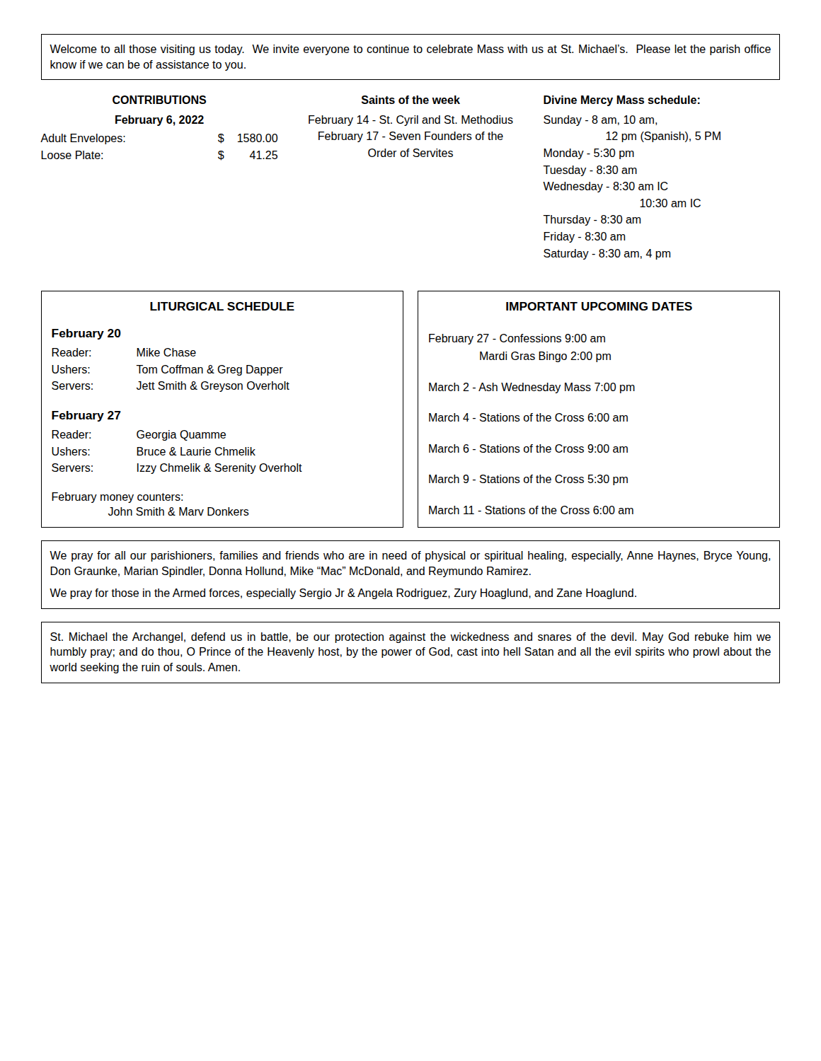Welcome to all those visiting us today. We invite everyone to continue to celebrate Mass with us at St. Michael’s. Please let the parish office know if we can be of assistance to you.
CONTRIBUTIONS
February 6, 2022
| Adult Envelopes: | $ | 1580.00 |
| Loose Plate: | $ | 41.25 |
Saints of the week
February 14 - St. Cyril and St. Methodius
February 17 - Seven Founders of the
Order of Servites
Divine Mercy Mass schedule:
Sunday - 8 am, 10 am,
12 pm (Spanish), 5 PM
Monday - 5:30 pm
Tuesday - 8:30 am
Wednesday - 8:30 am IC
10:30 am IC
Thursday - 8:30 am
Friday - 8:30 am
Saturday - 8:30 am, 4 pm
LITURGICAL SCHEDULE
February 20
| Reader: | Mike Chase |
| Ushers: | Tom Coffman & Greg Dapper |
| Servers: | Jett Smith & Greyson Overholt |
February 27
| Reader: | Georgia Quamme |
| Ushers: | Bruce & Laurie Chmelik |
| Servers: | Izzy Chmelik & Serenity Overholt |
February money counters:
John Smith & Marv Donkers
IMPORTANT UPCOMING DATES
February 27 - Confessions 9:00 am
Mardi Gras Bingo 2:00 pm
March 2 - Ash Wednesday Mass 7:00 pm
March 4 - Stations of the Cross 6:00 am
March 6 - Stations of the Cross 9:00 am
March 9 - Stations of the Cross 5:30 pm
March 11 - Stations of the Cross 6:00 am
We pray for all our parishioners, families and friends who are in need of physical or spiritual healing, especially, Anne Haynes, Bryce Young, Don Graunke, Marian Spindler, Donna Hollund, Mike “Mac” McDonald, and Reymundo Ramirez.
We pray for those in the Armed forces, especially Sergio Jr & Angela Rodriguez, Zury Hoaglund, and Zane Hoaglund.
St. Michael the Archangel, defend us in battle, be our protection against the wickedness and snares of the devil. May God rebuke him we humbly pray; and do thou, O Prince of the Heavenly host, by the power of God, cast into hell Satan and all the evil spirits who prowl about the world seeking the ruin of souls. Amen.